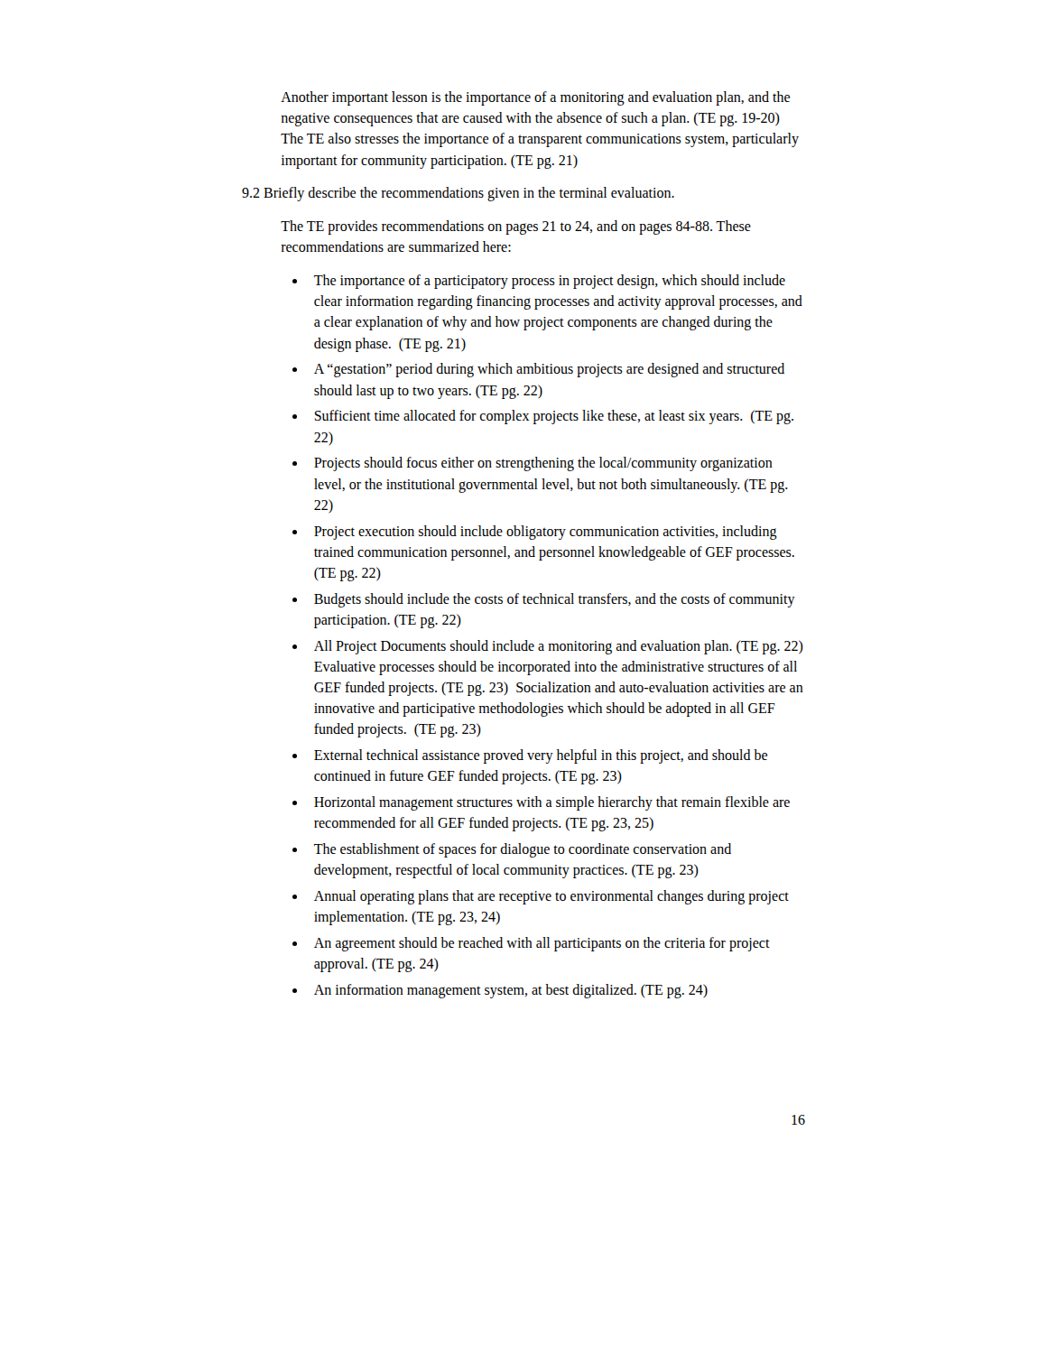Another important lesson is the importance of a monitoring and evaluation plan, and the negative consequences that are caused with the absence of such a plan. (TE pg. 19-20) The TE also stresses the importance of a transparent communications system, particularly important for community participation. (TE pg. 21)
9.2 Briefly describe the recommendations given in the terminal evaluation.
The TE provides recommendations on pages 21 to 24, and on pages 84-88. These recommendations are summarized here:
The importance of a participatory process in project design, which should include clear information regarding financing processes and activity approval processes, and a clear explanation of why and how project components are changed during the design phase. (TE pg. 21)
A “gestation” period during which ambitious projects are designed and structured should last up to two years. (TE pg. 22)
Sufficient time allocated for complex projects like these, at least six years. (TE pg. 22)
Projects should focus either on strengthening the local/community organization level, or the institutional governmental level, but not both simultaneously. (TE pg. 22)
Project execution should include obligatory communication activities, including trained communication personnel, and personnel knowledgeable of GEF processes. (TE pg. 22)
Budgets should include the costs of technical transfers, and the costs of community participation. (TE pg. 22)
All Project Documents should include a monitoring and evaluation plan. (TE pg. 22) Evaluative processes should be incorporated into the administrative structures of all GEF funded projects. (TE pg. 23) Socialization and auto-evaluation activities are an innovative and participative methodologies which should be adopted in all GEF funded projects. (TE pg. 23)
External technical assistance proved very helpful in this project, and should be continued in future GEF funded projects. (TE pg. 23)
Horizontal management structures with a simple hierarchy that remain flexible are recommended for all GEF funded projects. (TE pg. 23, 25)
The establishment of spaces for dialogue to coordinate conservation and development, respectful of local community practices. (TE pg. 23)
Annual operating plans that are receptive to environmental changes during project implementation. (TE pg. 23, 24)
An agreement should be reached with all participants on the criteria for project approval. (TE pg. 24)
An information management system, at best digitalized. (TE pg. 24)
16